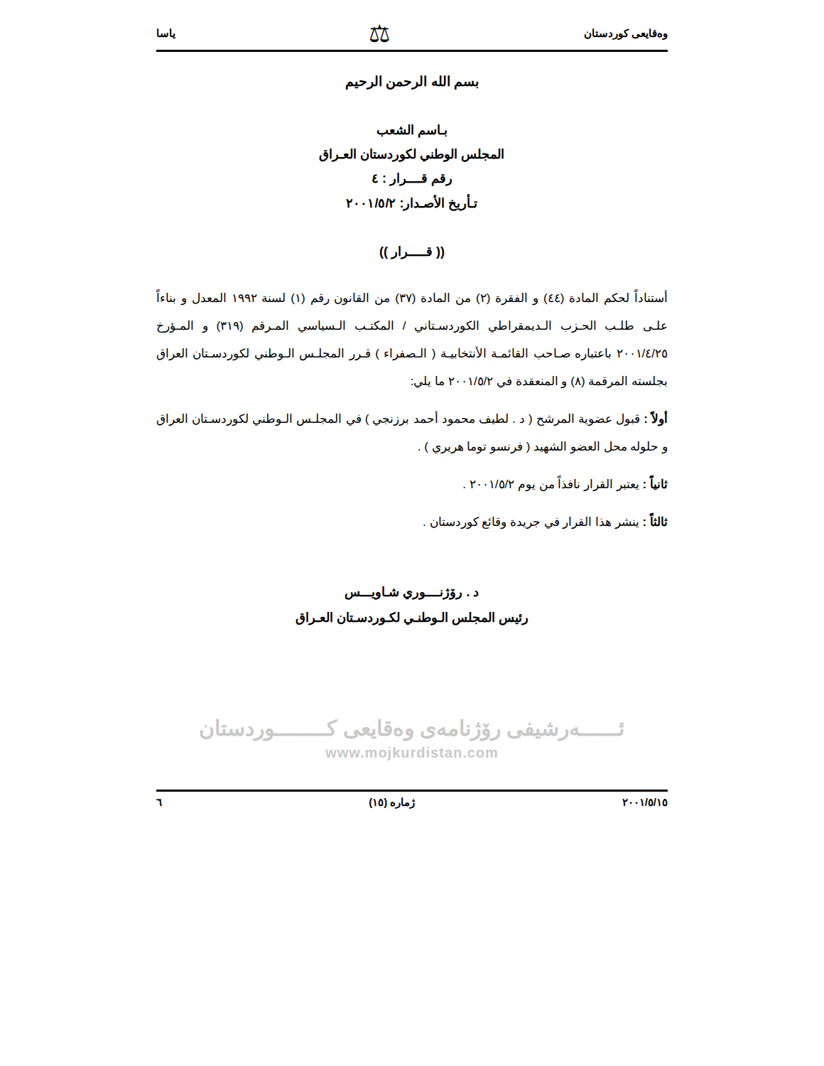وەقايعى كوردستان
⚖
ياسا
بسم الله الرحمن الرحيم
بـاسم الشعب المجلس الوطني لكوردستان العـراق رقم قــــرار : ٤ تـأريخ الأصـدار: ٢٠٠١/٥/٢
(( قـــــرار ))
أستناداً لحكم المادة (٤٤) و الفقرة (٢) من المادة (٣٧) من القانون رقم (١) لسنة ١٩٩٢ المعدل و بناءاً علـى طلـب الحـزب الـديمقراطي الكوردسـتاني / المكتـب الـسياسي المـرقم (٣١٩) و المـؤرخ ٢٠٠١/٤/٢٥ باعتباره صـاحب القائمـة الأنتخابيـة ( الـصفراء ) قـرر المجلـس الـوطني لكوردسـتان العراق بجلسته المرقمة (٨) و المنعقدة في ٢٠٠١/٥/٢ ما يلي:
أولاً : قبول عضوية المرشح ( د . لطيف محمود أحمد برزنجي ) في المجلـس الـوطني لكوردسـتان العراق و حلوله محل العضو الشهيد ( فرنسو توما هريري ) .
ثانياً : يعتبر القرار نافذاً من يوم ٢٠٠١/٥/٢ .
ثالثاً : ينشر هذا القرار في جريدة وقائع كوردستان .
د . رۆژنــــوري شـاويـــس
رئيس المجلس الـوطنـي لكـوردسـتان العـراق
ئــــــەرشيفى رۆژنامەى وەقايعى كــــــــوردستان
www.mojkurdistan.com
٢٠٠١/٥/١٥
ژماره (١٥)
٦